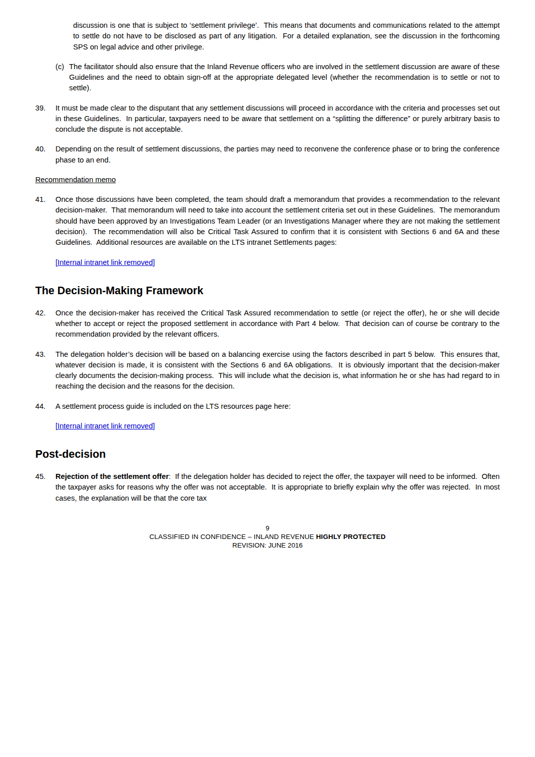discussion is one that is subject to ‘settlement privilege’. This means that documents and communications related to the attempt to settle do not have to be disclosed as part of any litigation. For a detailed explanation, see the discussion in the forthcoming SPS on legal advice and other privilege.
(c) The facilitator should also ensure that the Inland Revenue officers who are involved in the settlement discussion are aware of these Guidelines and the need to obtain sign-off at the appropriate delegated level (whether the recommendation is to settle or not to settle).
39. It must be made clear to the disputant that any settlement discussions will proceed in accordance with the criteria and processes set out in these Guidelines. In particular, taxpayers need to be aware that settlement on a “splitting the difference” or purely arbitrary basis to conclude the dispute is not acceptable.
40. Depending on the result of settlement discussions, the parties may need to reconvene the conference phase or to bring the conference phase to an end.
Recommendation memo
41. Once those discussions have been completed, the team should draft a memorandum that provides a recommendation to the relevant decision-maker. That memorandum will need to take into account the settlement criteria set out in these Guidelines. The memorandum should have been approved by an Investigations Team Leader (or an Investigations Manager where they are not making the settlement decision). The recommendation will also be Critical Task Assured to confirm that it is consistent with Sections 6 and 6A and these Guidelines. Additional resources are available on the LTS intranet Settlements pages:
[Internal intranet link removed]
The Decision-Making Framework
42. Once the decision-maker has received the Critical Task Assured recommendation to settle (or reject the offer), he or she will decide whether to accept or reject the proposed settlement in accordance with Part 4 below. That decision can of course be contrary to the recommendation provided by the relevant officers.
43. The delegation holder’s decision will be based on a balancing exercise using the factors described in part 5 below. This ensures that, whatever decision is made, it is consistent with the Sections 6 and 6A obligations. It is obviously important that the decision-maker clearly documents the decision-making process. This will include what the decision is, what information he or she has had regard to in reaching the decision and the reasons for the decision.
44. A settlement process guide is included on the LTS resources page here:
[Internal intranet link removed]
Post-decision
45. Rejection of the settlement offer: If the delegation holder has decided to reject the offer, the taxpayer will need to be informed. Often the taxpayer asks for reasons why the offer was not acceptable. It is appropriate to briefly explain why the offer was rejected. In most cases, the explanation will be that the core tax
9
CLASSIFIED IN CONFIDENCE – INLAND REVENUE HIGHLY PROTECTED
REVISION: JUNE 2016